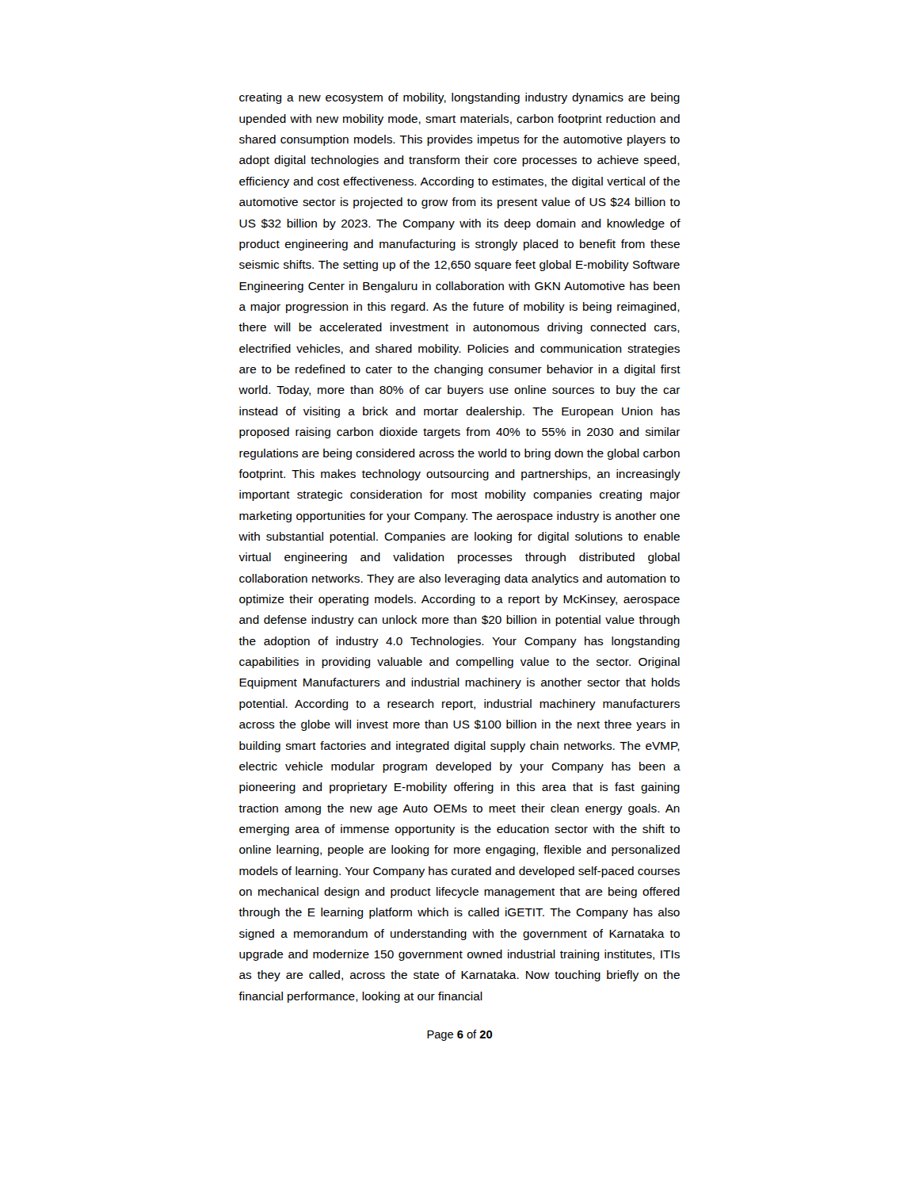creating a new ecosystem of mobility, longstanding industry dynamics are being upended with new mobility mode, smart materials, carbon footprint reduction and shared consumption models. This provides impetus for the automotive players to adopt digital technologies and transform their core processes to achieve speed, efficiency and cost effectiveness. According to estimates, the digital vertical of the automotive sector is projected to grow from its present value of US $24 billion to US $32 billion by 2023. The Company with its deep domain and knowledge of product engineering and manufacturing is strongly placed to benefit from these seismic shifts. The setting up of the 12,650 square feet global E-mobility Software Engineering Center in Bengaluru in collaboration with GKN Automotive has been a major progression in this regard. As the future of mobility is being reimagined, there will be accelerated investment in autonomous driving connected cars, electrified vehicles, and shared mobility. Policies and communication strategies are to be redefined to cater to the changing consumer behavior in a digital first world. Today, more than 80% of car buyers use online sources to buy the car instead of visiting a brick and mortar dealership. The European Union has proposed raising carbon dioxide targets from 40% to 55% in 2030 and similar regulations are being considered across the world to bring down the global carbon footprint. This makes technology outsourcing and partnerships, an increasingly important strategic consideration for most mobility companies creating major marketing opportunities for your Company. The aerospace industry is another one with substantial potential. Companies are looking for digital solutions to enable virtual engineering and validation processes through distributed global collaboration networks. They are also leveraging data analytics and automation to optimize their operating models. According to a report by McKinsey, aerospace and defense industry can unlock more than $20 billion in potential value through the adoption of industry 4.0 Technologies. Your Company has longstanding capabilities in providing valuable and compelling value to the sector. Original Equipment Manufacturers and industrial machinery is another sector that holds potential. According to a research report, industrial machinery manufacturers across the globe will invest more than US $100 billion in the next three years in building smart factories and integrated digital supply chain networks. The eVMP, electric vehicle modular program developed by your Company has been a pioneering and proprietary E-mobility offering in this area that is fast gaining traction among the new age Auto OEMs to meet their clean energy goals. An emerging area of immense opportunity is the education sector with the shift to online learning, people are looking for more engaging, flexible and personalized models of learning. Your Company has curated and developed self-paced courses on mechanical design and product lifecycle management that are being offered through the E learning platform which is called iGETIT. The Company has also signed a memorandum of understanding with the government of Karnataka to upgrade and modernize 150 government owned industrial training institutes, ITIs as they are called, across the state of Karnataka. Now touching briefly on the financial performance, looking at our financial
Page 6 of 20